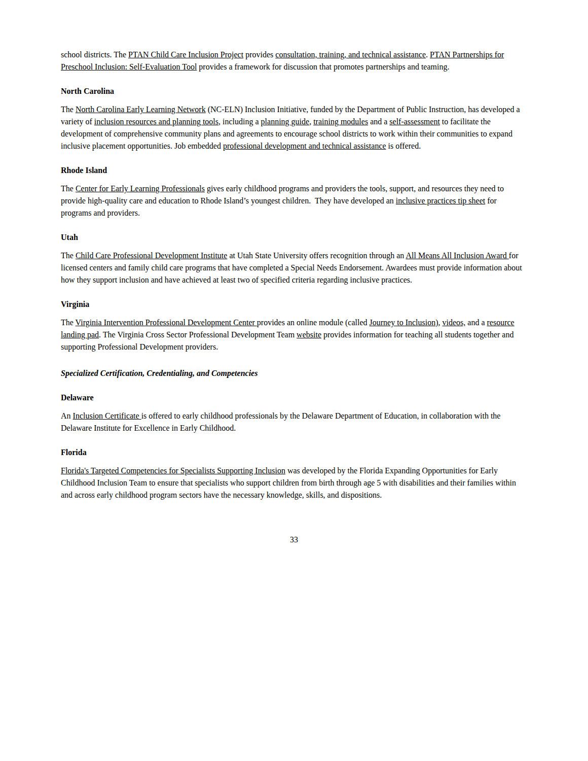school districts. The PTAN Child Care Inclusion Project provides consultation, training, and technical assistance. PTAN Partnerships for Preschool Inclusion: Self-Evaluation Tool provides a framework for discussion that promotes partnerships and teaming.
North Carolina
The North Carolina Early Learning Network (NC-ELN) Inclusion Initiative, funded by the Department of Public Instruction, has developed a variety of inclusion resources and planning tools, including a planning guide, training modules and a self-assessment to facilitate the development of comprehensive community plans and agreements to encourage school districts to work within their communities to expand inclusive placement opportunities. Job embedded professional development and technical assistance is offered.
Rhode Island
The Center for Early Learning Professionals gives early childhood programs and providers the tools, support, and resources they need to provide high-quality care and education to Rhode Island’s youngest children. They have developed an inclusive practices tip sheet for programs and providers.
Utah
The Child Care Professional Development Institute at Utah State University offers recognition through an All Means All Inclusion Award for licensed centers and family child care programs that have completed a Special Needs Endorsement. Awardees must provide information about how they support inclusion and have achieved at least two of specified criteria regarding inclusive practices.
Virginia
The Virginia Intervention Professional Development Center provides an online module (called Journey to Inclusion), videos, and a resource landing pad. The Virginia Cross Sector Professional Development Team website provides information for teaching all students together and supporting Professional Development providers.
Specialized Certification, Credentialing, and Competencies
Delaware
An Inclusion Certificate is offered to early childhood professionals by the Delaware Department of Education, in collaboration with the Delaware Institute for Excellence in Early Childhood.
Florida
Florida's Targeted Competencies for Specialists Supporting Inclusion was developed by the Florida Expanding Opportunities for Early Childhood Inclusion Team to ensure that specialists who support children from birth through age 5 with disabilities and their families within and across early childhood program sectors have the necessary knowledge, skills, and dispositions.
33